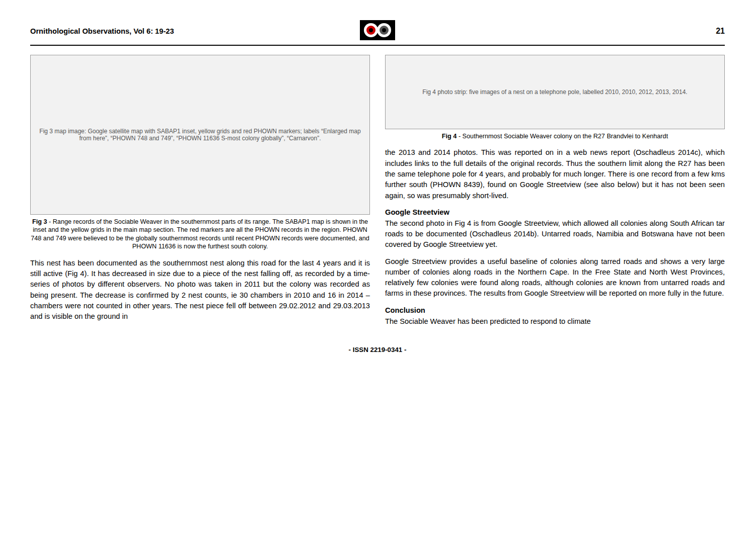Ornithological Observations, Vol 6: 19-23
21
Fig 3 map image: Google satellite map with SABAP1 inset, yellow grids and red PHOWN markers; labels “Enlarged map from here”, “PHOWN 748 and 749”, “PHOWN 11636 S-most colony globally”, “Carnarvon”.
Fig 3 - Range records of the Sociable Weaver in the southernmost parts of its range. The SABAP1 map is shown in the inset and the yellow grids in the main map section. The red markers are all the PHOWN records in the region. PHOWN 748 and 749 were believed to be the globally southernmost records until recent PHOWN records were documented, and PHOWN 11636 is now the furthest south colony.
This nest has been documented as the southernmost nest along this road for the last 4 years and it is still active (Fig 4). It has decreased in size due to a piece of the nest falling off, as recorded by a time-series of photos by different observers. No photo was taken in 2011 but the colony was recorded as being present. The decrease is confirmed by 2 nest counts, ie 30 chambers in 2010 and 16 in 2014 – chambers were not counted in other years. The nest piece fell off between 29.02.2012 and 29.03.2013 and is visible on the ground in
Fig 4 photo strip: five images of a nest on a telephone pole, labelled 2010, 2010, 2012, 2013, 2014.
Fig 4 - Southernmost Sociable Weaver colony on the R27 Brandvlei to Kenhardt
the 2013 and 2014 photos. This was reported on in a web news report (Oschadleus 2014c), which includes links to the full details of the original records. Thus the southern limit along the R27 has been the same telephone pole for 4 years, and probably for much longer. There is one record from a few kms further south (PHOWN 8439), found on Google Streetview (see also below) but it has not been seen again, so was presumably short-lived.
Google Streetview
The second photo in Fig 4 is from Google Streetview, which allowed all colonies along South African tar roads to be documented (Oschadleus 2014b). Untarred roads, Namibia and Botswana have not been covered by Google Streetview yet.
Google Streetview provides a useful baseline of colonies along tarred roads and shows a very large number of colonies along roads in the Northern Cape. In the Free State and North West Provinces, relatively few colonies were found along roads, although colonies are known from untarred roads and farms in these provinces. The results from Google Streetview will be reported on more fully in the future.
Conclusion
The Sociable Weaver has been predicted to respond to climate
- ISSN 2219-0341 -